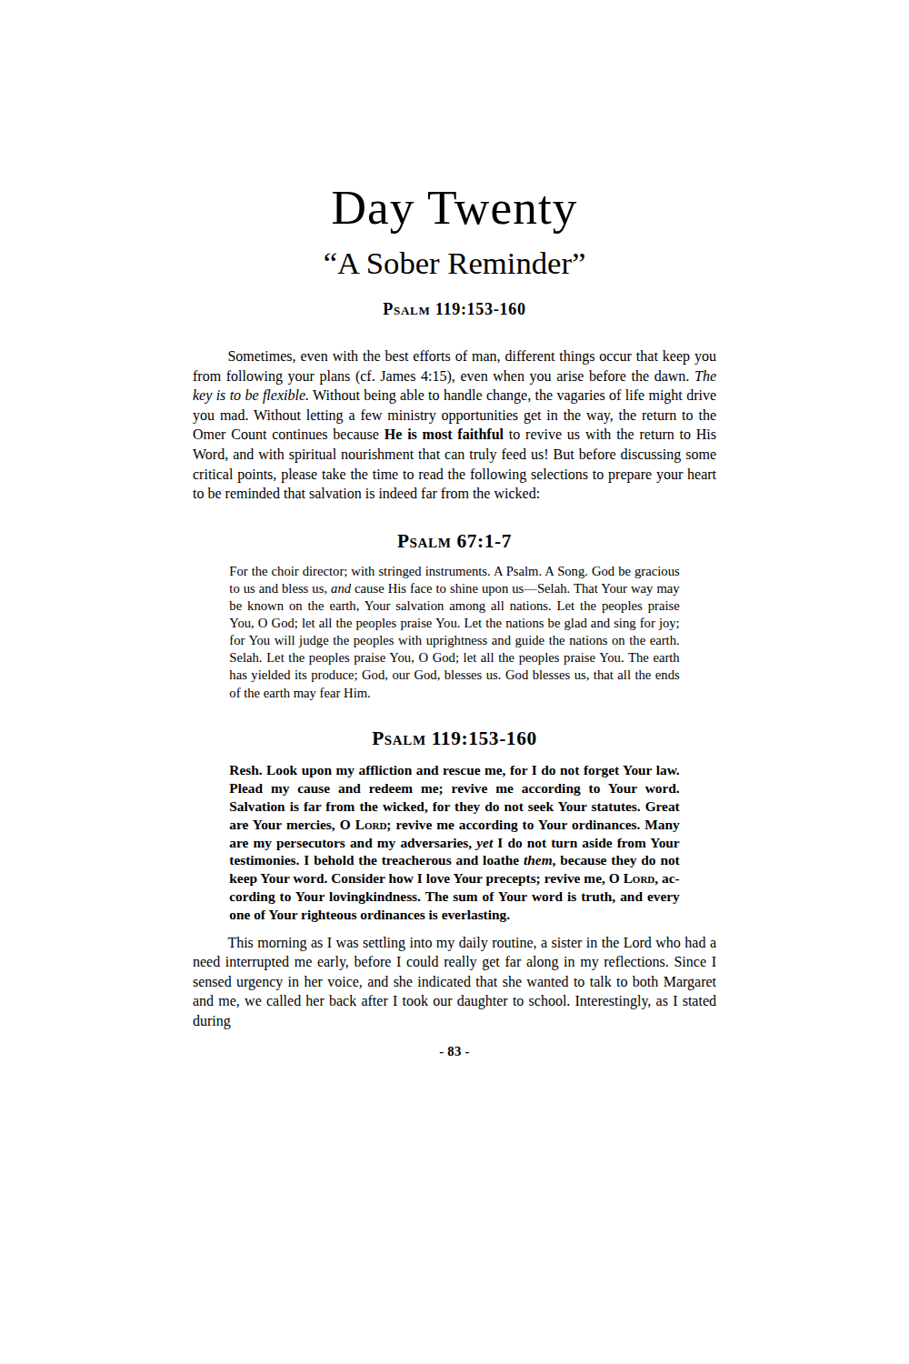Day Twenty
“A Sober Reminder”
Psalm 119:153-160
Sometimes, even with the best efforts of man, different things occur that keep you from following your plans (cf. James 4:15), even when you arise before the dawn. The key is to be flexible. Without being able to handle change, the vagaries of life might drive you mad. Without letting a few ministry opportunities get in the way, the return to the Omer Count continues because He is most faithful to revive us with the return to His Word, and with spiritual nourishment that can truly feed us! But before discussing some critical points, please take the time to read the following selections to prepare your heart to be reminded that salvation is indeed far from the wicked:
Psalm 67:1-7
For the choir director; with stringed instruments. A Psalm. A Song. God be gracious to us and bless us, and cause His face to shine upon us—Selah. That Your way may be known on the earth, Your salvation among all nations. Let the peoples praise You, O God; let all the peoples praise You. Let the nations be glad and sing for joy; for You will judge the peoples with uprightness and guide the nations on the earth. Selah. Let the peoples praise You, O God; let all the peoples praise You. The earth has yielded its produce; God, our God, blesses us. God blesses us, that all the ends of the earth may fear Him.
Psalm 119:153-160
Resh. Look upon my affliction and rescue me, for I do not forget Your law. Plead my cause and redeem me; revive me according to Your word. Salvation is far from the wicked, for they do not seek Your statutes. Great are Your mercies, O Lord; revive me according to Your ordinances. Many are my persecutors and my adversaries, yet I do not turn aside from Your testimonies. I behold the treacherous and loathe them, because they do not keep Your word. Consider how I love Your precepts; revive me, O Lord, according to Your lovingkindness. The sum of Your word is truth, and every one of Your righteous ordinances is everlasting.
This morning as I was settling into my daily routine, a sister in the Lord who had a need interrupted me early, before I could really get far along in my reflections. Since I sensed urgency in her voice, and she indicated that she wanted to talk to both Margaret and me, we called her back after I took our daughter to school. Interestingly, as I stated during
- 83 -